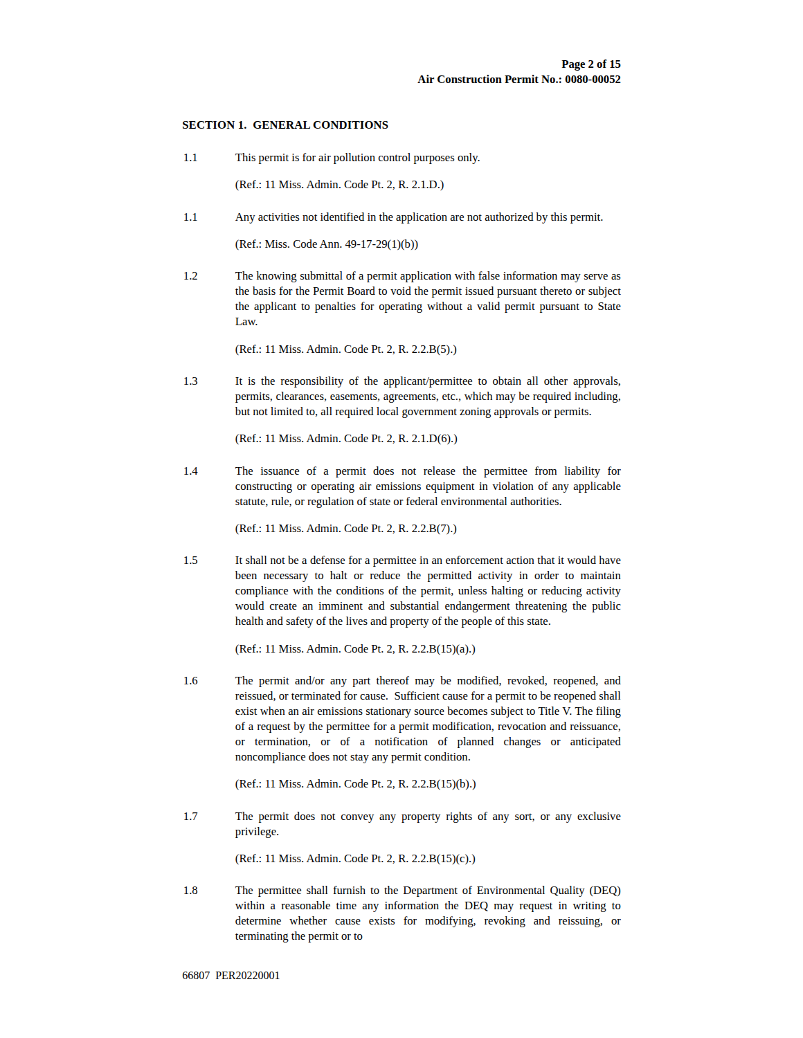Page 2 of 15
Air Construction Permit No.: 0080-00052
SECTION 1. GENERAL CONDITIONS
1.1
This permit is for air pollution control purposes only.
(Ref.: 11 Miss. Admin. Code Pt. 2, R. 2.1.D.)
1.1
Any activities not identified in the application are not authorized by this permit.
(Ref.: Miss. Code Ann. 49-17-29(1)(b))
1.2
The knowing submittal of a permit application with false information may serve as the basis for the Permit Board to void the permit issued pursuant thereto or subject the applicant to penalties for operating without a valid permit pursuant to State Law.
(Ref.: 11 Miss. Admin. Code Pt. 2, R. 2.2.B(5).)
1.3
It is the responsibility of the applicant/permittee to obtain all other approvals, permits, clearances, easements, agreements, etc., which may be required including, but not limited to, all required local government zoning approvals or permits.
(Ref.: 11 Miss. Admin. Code Pt. 2, R. 2.1.D(6).)
1.4
The issuance of a permit does not release the permittee from liability for constructing or operating air emissions equipment in violation of any applicable statute, rule, or regulation of state or federal environmental authorities.
(Ref.: 11 Miss. Admin. Code Pt. 2, R. 2.2.B(7).)
1.5
It shall not be a defense for a permittee in an enforcement action that it would have been necessary to halt or reduce the permitted activity in order to maintain compliance with the conditions of the permit, unless halting or reducing activity would create an imminent and substantial endangerment threatening the public health and safety of the lives and property of the people of this state.
(Ref.: 11 Miss. Admin. Code Pt. 2, R. 2.2.B(15)(a).)
1.6
The permit and/or any part thereof may be modified, revoked, reopened, and reissued, or terminated for cause. Sufficient cause for a permit to be reopened shall exist when an air emissions stationary source becomes subject to Title V. The filing of a request by the permittee for a permit modification, revocation and reissuance, or termination, or of a notification of planned changes or anticipated noncompliance does not stay any permit condition.
(Ref.: 11 Miss. Admin. Code Pt. 2, R. 2.2.B(15)(b).)
1.7
The permit does not convey any property rights of any sort, or any exclusive privilege.
(Ref.: 11 Miss. Admin. Code Pt. 2, R. 2.2.B(15)(c).)
1.8
The permittee shall furnish to the Department of Environmental Quality (DEQ) within a reasonable time any information the DEQ may request in writing to determine whether cause exists for modifying, revoking and reissuing, or terminating the permit or to
66807 PER20220001